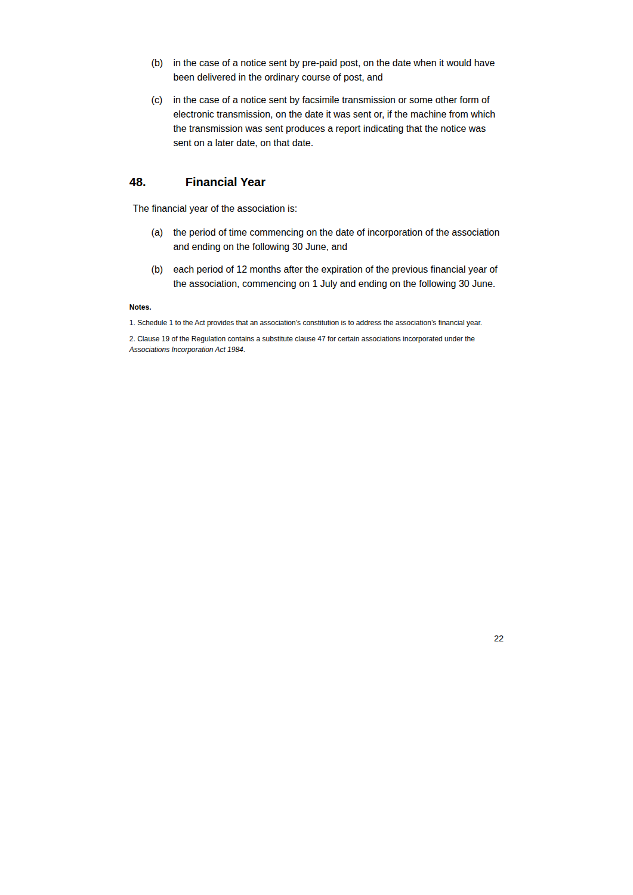(b) in the case of a notice sent by pre-paid post, on the date when it would have been delivered in the ordinary course of post, and
(c) in the case of a notice sent by facsimile transmission or some other form of electronic transmission, on the date it was sent or, if the machine from which the transmission was sent produces a report indicating that the notice was sent on a later date, on that date.
48. Financial Year
The financial year of the association is:
(a) the period of time commencing on the date of incorporation of the association and ending on the following 30 June, and
(b) each period of 12 months after the expiration of the previous financial year of the association, commencing on 1 July and ending on the following 30 June.
Notes.
1. Schedule 1 to the Act provides that an association’s constitution is to address the association’s financial year.
2. Clause 19 of the Regulation contains a substitute clause 47 for certain associations incorporated under the Associations Incorporation Act 1984.
22